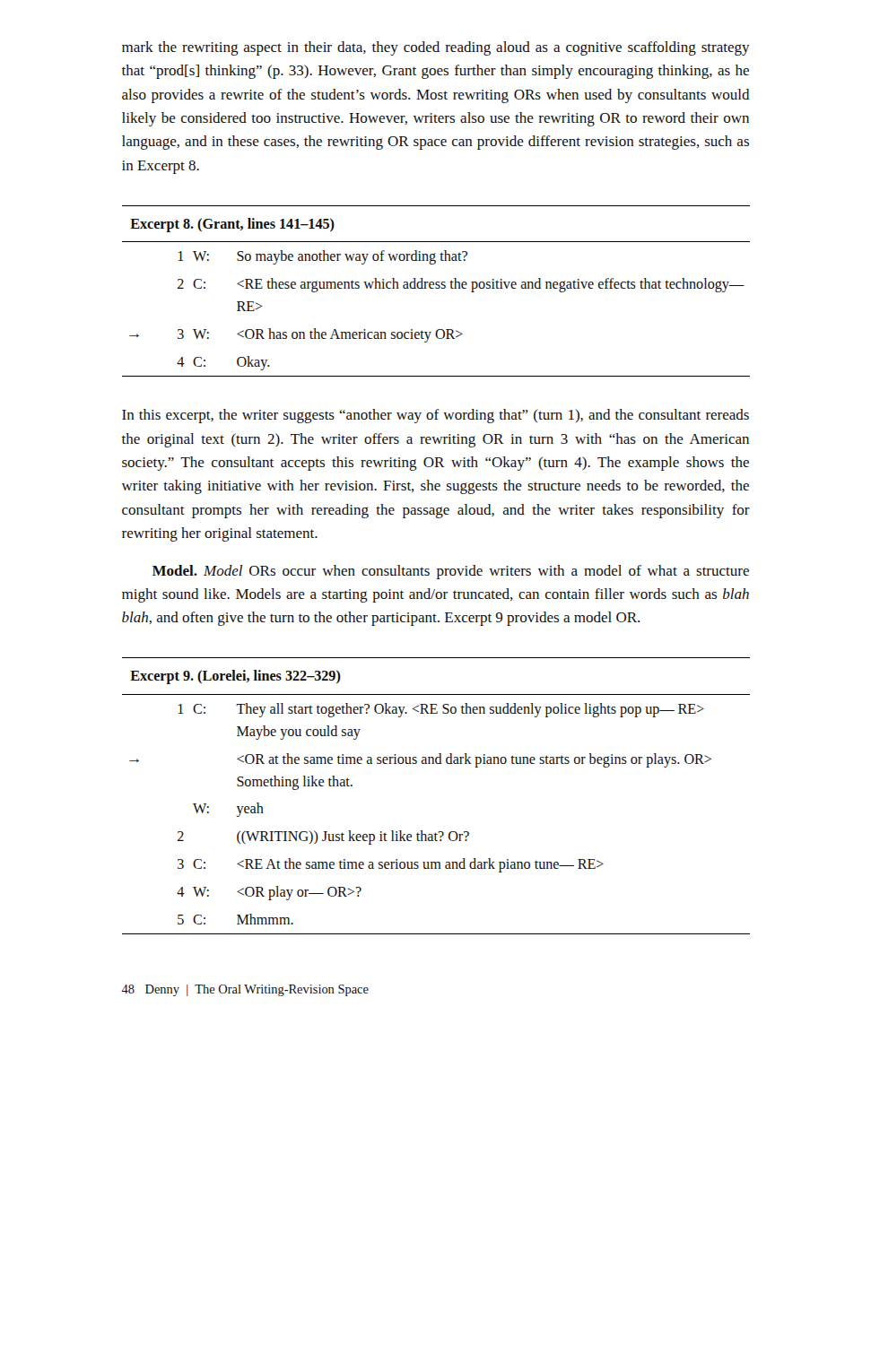mark the rewriting aspect in their data, they coded reading aloud as a cognitive scaffolding strategy that “prod[s] thinking” (p. 33). However, Grant goes further than simply encouraging thinking, as he also provides a rewrite of the student’s words. Most rewriting ORs when used by consultants would likely be considered too instructive. However, writers also use the rewriting OR to reword their own language, and in these cases, the rewriting OR space can provide different revision strategies, such as in Excerpt 8.
Excerpt 8. (Grant, lines 141–145)
| | 1 | W: | So maybe another way of wording that? |
| | 2 | C: | <RE these arguments which address the positive and negative effects that technology— RE> |
| → | 3 | W: | <OR has on the American society OR> |
| | 4 | C: | Okay. |
In this excerpt, the writer suggests “another way of wording that” (turn 1), and the consultant rereads the original text (turn 2). The writer offers a rewriting OR in turn 3 with “has on the American society.” The consultant accepts this rewriting OR with “Okay” (turn 4). The example shows the writer taking initiative with her revision. First, she suggests the structure needs to be reworded, the consultant prompts her with rereading the passage aloud, and the writer takes responsibility for rewriting her original statement.
Model. Model ORs occur when consultants provide writers with a model of what a structure might sound like. Models are a starting point and/or truncated, can contain filler words such as blah blah, and often give the turn to the other participant. Excerpt 9 provides a model OR.
Excerpt 9. (Lorelei, lines 322–329)
| | 1 | C: | They all start together? Okay. <RE So then suddenly police lights pop up— RE> Maybe you could say |
| → | | | <OR at the same time a serious and dark piano tune starts or begins or plays. OR> Something like that. |
| | | W: | yeah |
| | 2 | | ((WRITING)) Just keep it like that? Or? |
| | 3 | C: | <RE At the same time a serious um and dark piano tune— RE> |
| | 4 | W: | <OR play or— OR>? |
| | 5 | C: | Mhmmm. |
48 Denny | The Oral Writing-Revision Space